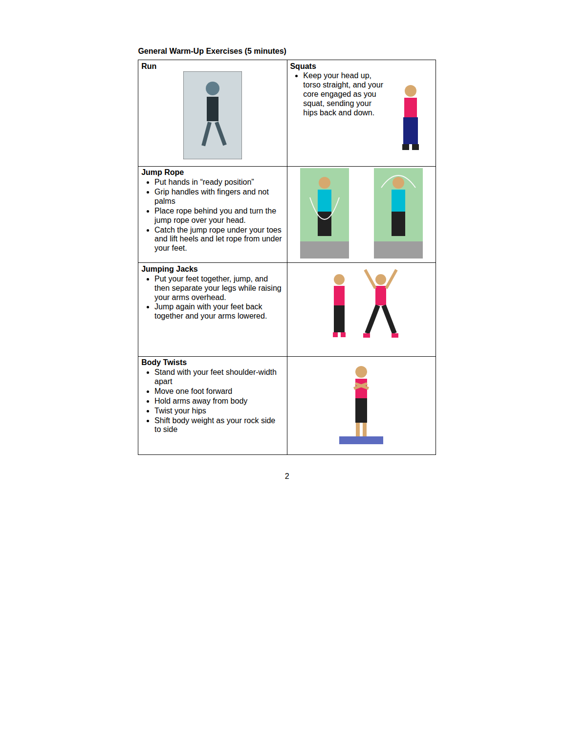General Warm-Up Exercises (5 minutes)
| Run | Squats Keep your head up, torso straight, and your core engaged as you squat, sending your hips back and down. |
| Jump Rope Put hands in “ready position” Grip handles with fingers and not palms Place rope behind you and turn the jump rope over your head. Catch the jump rope under your toes and lift heels and let rope from under your feet. | |
| Jumping Jacks Put your feet together, jump, and then separate your legs while raising your arms overhead. Jump again with your feet back together and your arms lowered. | |
| Body Twists Stand with your feet shoulder-width apart Move one foot forward Hold arms away from body Twist your hips Shift body weight as your rock side to side | |
2